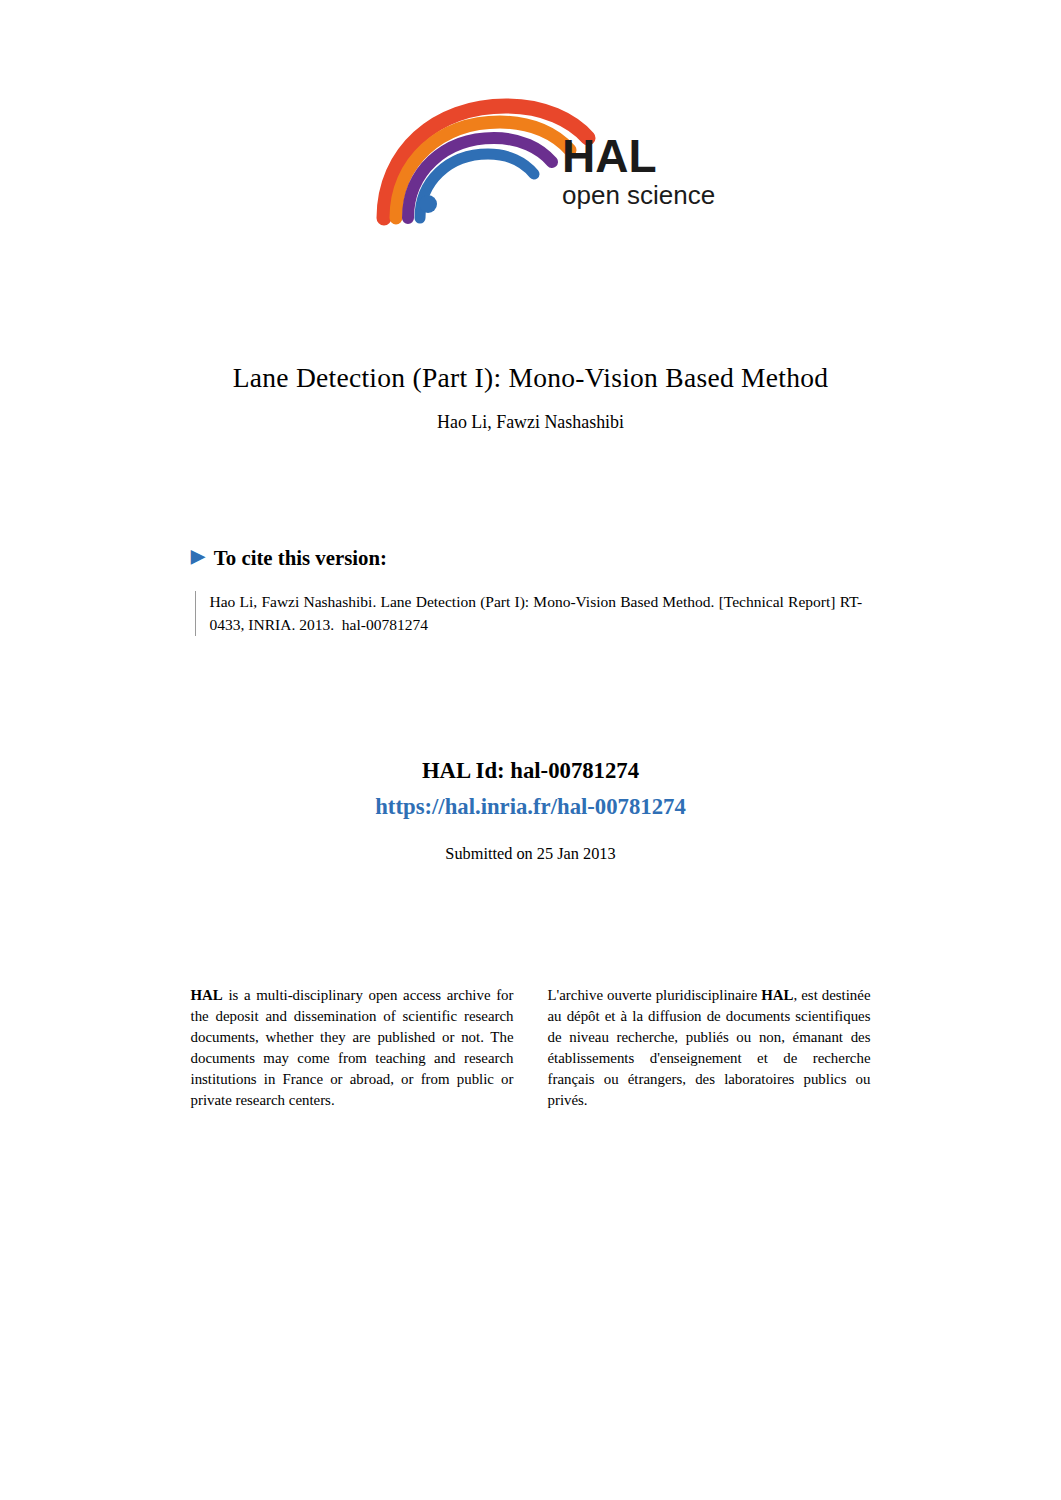HAL open science
Lane Detection (Part I): Mono-Vision Based Method
Hao Li, Fawzi Nashashibi
▶To cite this version:
Hao Li, Fawzi Nashashibi. Lane Detection (Part I): Mono-Vision Based Method. [Technical Report] RT-0433, INRIA. 2013. hal-00781274
HAL Id: hal-00781274
https://hal.inria.fr/hal-00781274
Submitted on 25 Jan 2013
HAL is a multi-disciplinary open access archive for the deposit and dissemination of scientific research documents, whether they are published or not. The documents may come from teaching and research institutions in France or abroad, or from public or private research centers.
L'archive ouverte pluridisciplinaire HAL, est destinée au dépôt et à la diffusion de documents scientifiques de niveau recherche, publiés ou non, émanant des établissements d'enseignement et de recherche français ou étrangers, des laboratoires publics ou privés.